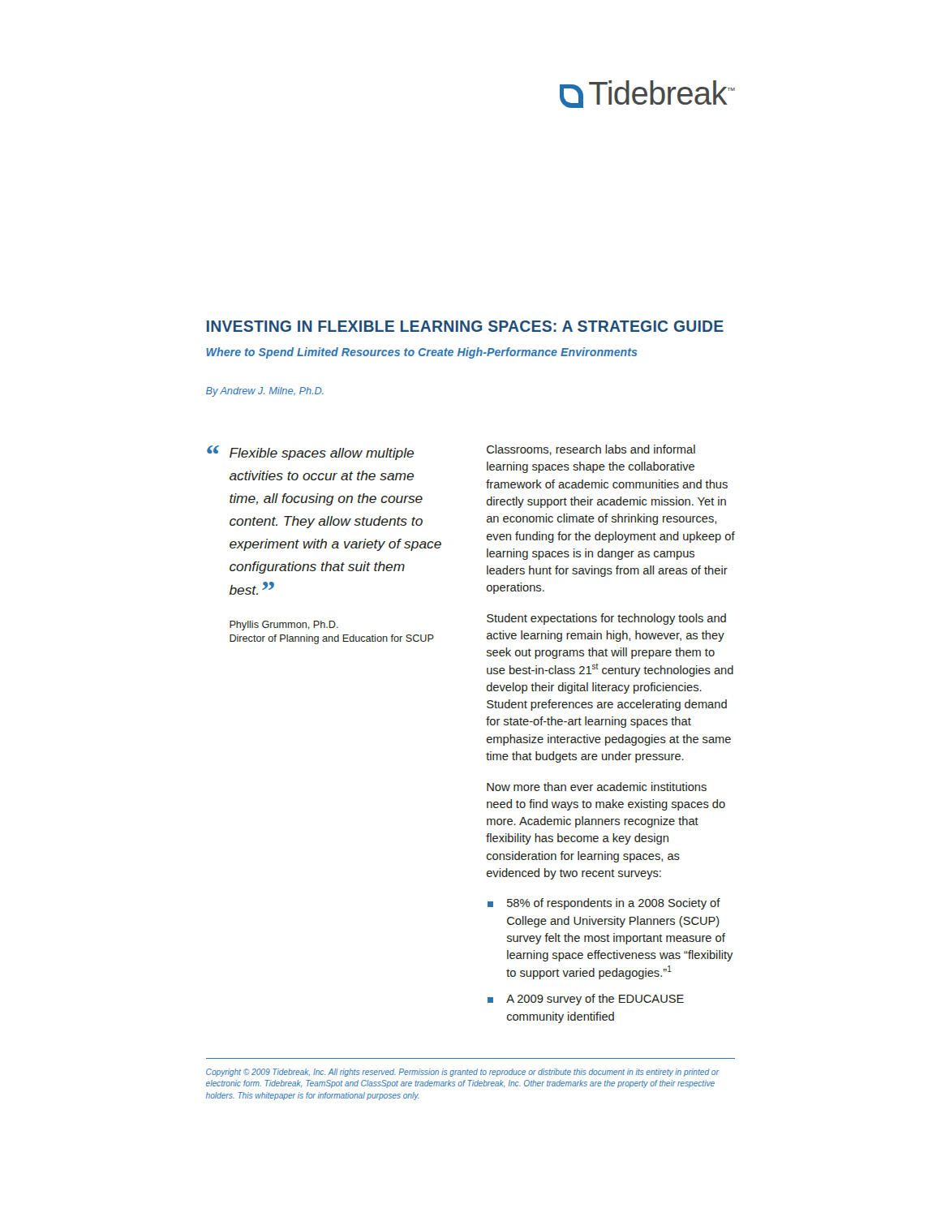Tidebreak™
Investing in Flexible Learning Spaces: A Strategic Guide
Where to Spend Limited Resources to Create High-Performance Environments
By Andrew J. Milne, Ph.D.
“
Flexible spaces allow multiple activities to occur at the same time, all focusing on the course content. They allow students to experiment with a variety of space configurations that suit them best.”
Phyllis Grummon, Ph.D.
Director of Planning and Education for SCUP
Classrooms, research labs and informal learning spaces shape the collaborative framework of academic communities and thus directly support their academic mission. Yet in an economic climate of shrinking resources, even funding for the deployment and upkeep of learning spaces is in danger as campus leaders hunt for savings from all areas of their operations.
Student expectations for technology tools and active learning remain high, however, as they seek out programs that will prepare them to use best-in-class 21st century technologies and develop their digital literacy proficiencies. Student preferences are accelerating demand for state-of-the-art learning spaces that emphasize interactive pedagogies at the same time that budgets are under pressure.
Now more than ever academic institutions need to find ways to make existing spaces do more. Academic planners recognize that flexibility has become a key design consideration for learning spaces, as evidenced by two recent surveys:
58% of respondents in a 2008 Society of College and University Planners (SCUP) survey felt the most important measure of learning space effectiveness was “flexibility to support varied pedagogies.”1
A 2009 survey of the EDUCAUSE community identified
Copyright © 2009 Tidebreak, Inc. All rights reserved. Permission is granted to reproduce or distribute this document in its entirety in printed or electronic form. Tidebreak, TeamSpot and ClassSpot are trademarks of Tidebreak, Inc. Other trademarks are the property of their respective holders. This whitepaper is for informational purposes only.